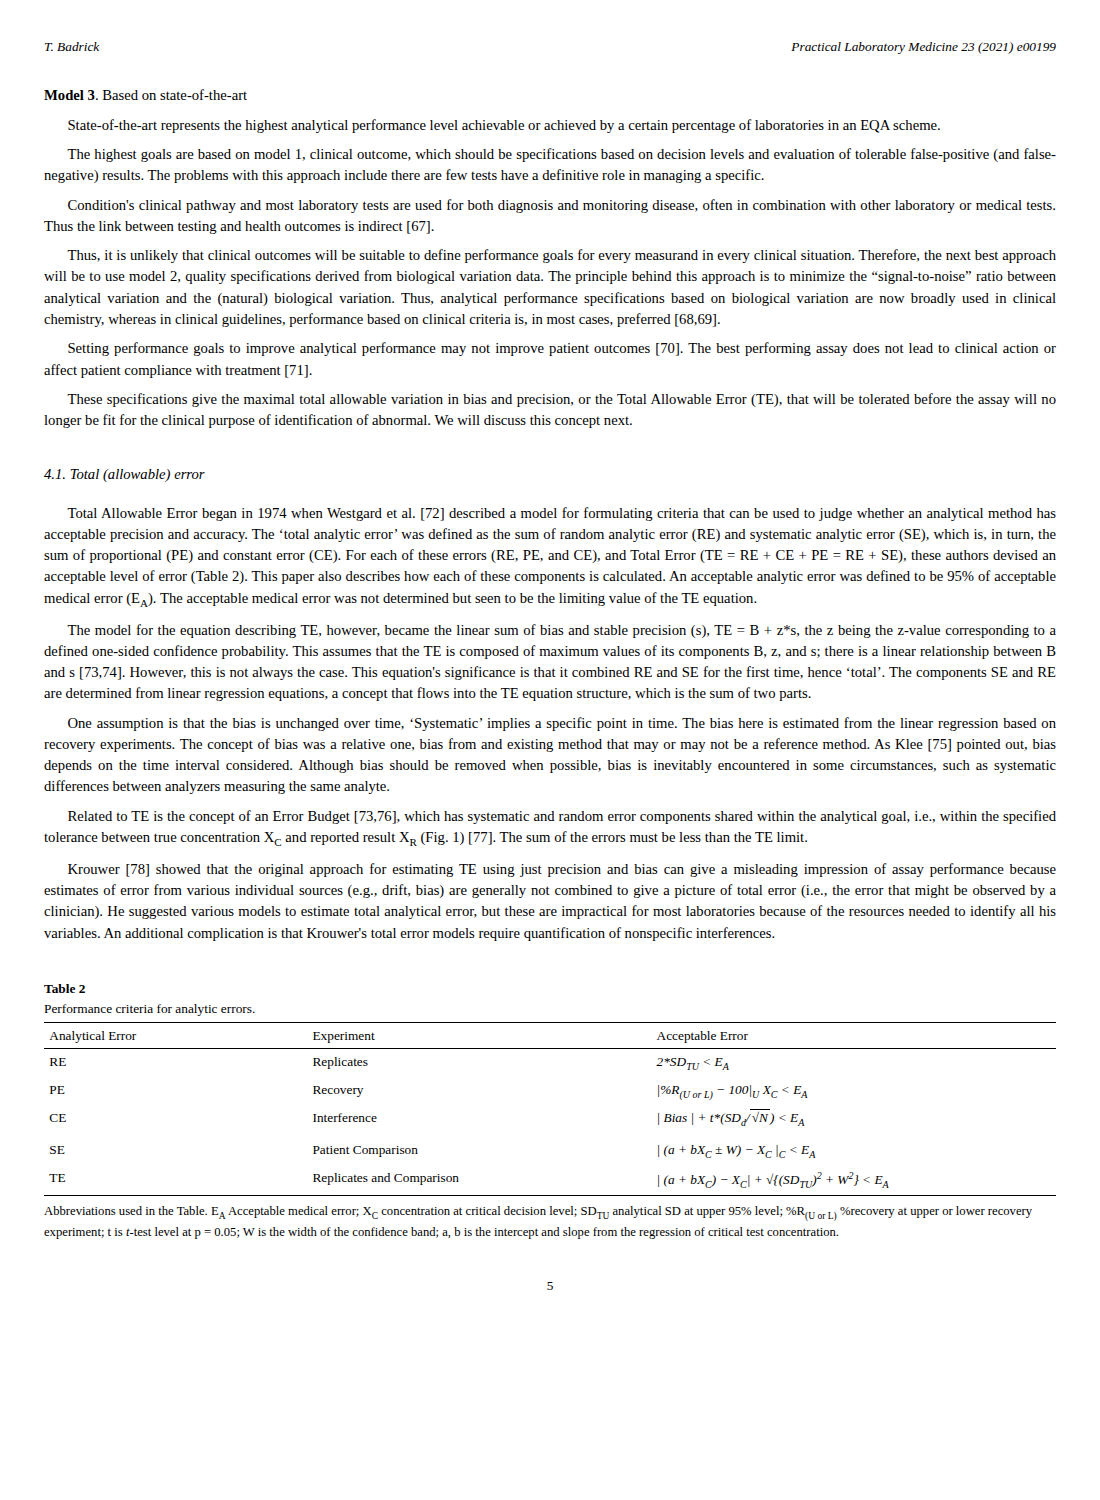T. Badrick Practical Laboratory Medicine 23 (2021) e00199
Model 3
. Based on state-of-the-art
State-of-the-art represents the highest analytical performance level achievable or achieved by a certain percentage of laboratories in an EQA scheme.
The highest goals are based on model 1, clinical outcome, which should be specifications based on decision levels and evaluation of tolerable false-positive (and false-negative) results. The problems with this approach include there are few tests have a definitive role in managing a specific.
Condition's clinical pathway and most laboratory tests are used for both diagnosis and monitoring disease, often in combination with other laboratory or medical tests. Thus the link between testing and health outcomes is indirect [67].
Thus, it is unlikely that clinical outcomes will be suitable to define performance goals for every measurand in every clinical situation. Therefore, the next best approach will be to use model 2, quality specifications derived from biological variation data. The principle behind this approach is to minimize the “signal-to-noise” ratio between analytical variation and the (natural) biological variation. Thus, analytical performance specifications based on biological variation are now broadly used in clinical chemistry, whereas in clinical guidelines, performance based on clinical criteria is, in most cases, preferred [68,69].
Setting performance goals to improve analytical performance may not improve patient outcomes [70]. The best performing assay does not lead to clinical action or affect patient compliance with treatment [71].
These specifications give the maximal total allowable variation in bias and precision, or the Total Allowable Error (TE), that will be tolerated before the assay will no longer be fit for the clinical purpose of identification of abnormal. We will discuss this concept next.
4.1. Total (allowable) error
Total Allowable Error began in 1974 when Westgard et al. [72] described a model for formulating criteria that can be used to judge whether an analytical method has acceptable precision and accuracy. The ‘total analytic error’ was defined as the sum of random analytic error (RE) and systematic analytic error (SE), which is, in turn, the sum of proportional (PE) and constant error (CE). For each of these errors (RE, PE, and CE), and Total Error (TE = RE + CE + PE = RE + SE), these authors devised an acceptable level of error (Table 2). This paper also describes how each of these components is calculated. An acceptable analytic error was defined to be 95% of acceptable medical error (EA). The acceptable medical error was not determined but seen to be the limiting value of the TE equation.
The model for the equation describing TE, however, became the linear sum of bias and stable precision (s), TE = B + z*s, the z being the z-value corresponding to a defined one-sided confidence probability. This assumes that the TE is composed of maximum values of its components B, z, and s; there is a linear relationship between B and s [73,74]. However, this is not always the case. This equation's significance is that it combined RE and SE for the first time, hence ‘total’. The components SE and RE are determined from linear regression equations, a concept that flows into the TE equation structure, which is the sum of two parts.
One assumption is that the bias is unchanged over time, ‘Systematic’ implies a specific point in time. The bias here is estimated from the linear regression based on recovery experiments. The concept of bias was a relative one, bias from and existing method that may or may not be a reference method. As Klee [75] pointed out, bias depends on the time interval considered. Although bias should be removed when possible, bias is inevitably encountered in some circumstances, such as systematic differences between analyzers measuring the same analyte.
Related to TE is the concept of an Error Budget [73,76], which has systematic and random error components shared within the analytical goal, i.e., within the specified tolerance between true concentration XC and reported result XR (Fig. 1) [77]. The sum of the errors must be less than the TE limit.
Krouwer [78] showed that the original approach for estimating TE using just precision and bias can give a misleading impression of assay performance because estimates of error from various individual sources (e.g., drift, bias) are generally not combined to give a picture of total error (i.e., the error that might be observed by a clinician). He suggested various models to estimate total analytical error, but these are impractical for most laboratories because of the resources needed to identify all his variables. An additional complication is that Krouwer's total error models require quantification of nonspecific interferences.
Table 2 Performance criteria for analytic errors.
| Analytical Error | Experiment | Acceptable Error |
| --- | --- | --- |
| RE | Replicates | 2*SD TU < E A |
| PE | Recovery | /%R (U or L) − 100/ U X C < E A |
| CE | Interference | / Bias / + t*(SD d / √N ) < E A |
| SE | Patient Comparison | / (a + bX C ± W) − X C / C < E A |
| TE | Replicates and Comparison | / (a + bX C ) − X C / + √{(SD TU ) 2 + W 2 } < E A |
Abbreviations used in the Table. EA Acceptable medical error; XC concentration at critical decision level; SDTU analytical SD at upper 95% level; %R(U or L) %recovery at upper or lower recovery experiment; t is t-test level at p = 0.05; W is the width of the confidence band; a, b is the intercept and slope from the regression of critical test concentration.
5